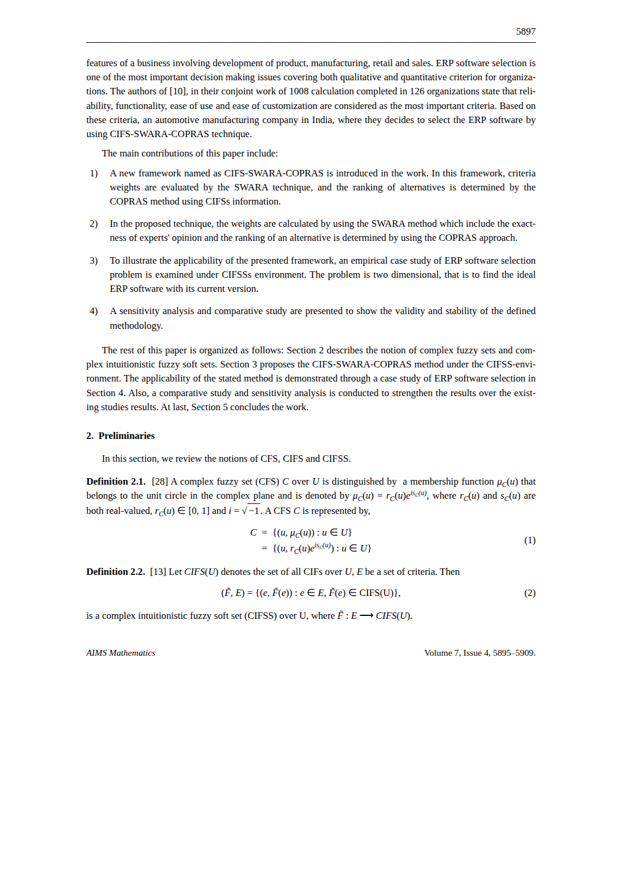5897
features of a business involving development of product, manufacturing, retail and sales. ERP software selection is one of the most important decision making issues covering both qualitative and quantitative criterion for organizations. The authors of [10], in their conjoint work of 1008 calculation completed in 126 organizations state that reliability, functionality, ease of use and ease of customization are considered as the most important criteria. Based on these criteria, an automotive manufacturing company in India, where they decides to select the ERP software by using CIFS-SWARA-COPRAS technique.
The main contributions of this paper include:
A new framework named as CIFS-SWARA-COPRAS is introduced in the work. In this framework, criteria weights are evaluated by the SWARA technique, and the ranking of alternatives is determined by the COPRAS method using CIFSs information.
In the proposed technique, the weights are calculated by using the SWARA method which include the exactness of experts' opinion and the ranking of an alternative is determined by using the COPRAS approach.
To illustrate the applicability of the presented framework, an empirical case study of ERP software selection problem is examined under CIFSSs environment. The problem is two dimensional, that is to find the ideal ERP software with its current version.
A sensitivity analysis and comparative study are presented to show the validity and stability of the defined methodology.
The rest of this paper is organized as follows: Section 2 describes the notion of complex fuzzy sets and complex intuitionistic fuzzy soft sets. Section 3 proposes the CIFS-SWARA-COPRAS method under the CIFSS-environment. The applicability of the stated method is demonstrated through a case study of ERP software selection in Section 4. Also, a comparative study and sensitivity analysis is conducted to strengthen the results over the existing studies results. At last, Section 5 concludes the work.
2. Preliminaries
In this section, we review the notions of CFS, CIFS and CIFSS.
Definition 2.1. [28] A complex fuzzy set (CFS) C over U is distinguished by a membership function μC(u) that belongs to the unit circle in the complex plane and is denoted by μC(u) = rC(u)eisC(u), where rC(u) and sC(u) are both real-valued, rC(u) ∈ [0, 1] and i = √−1. A CFS C is represented by,
| C | = | {( u , μ C ( u )) : u ∈ U } |
| | = | {( u , r C ( u ) e is C (u) ) : u ∈ U } |
(1)
Definition 2.2. [13] Let CIFS(U) denotes the set of all CIFs over U, E be a set of criteria. Then
(F̃, E) = {(e, F̃(e)) : e ∈ E, F̃(e) ∈ CIFS(U)}, (2)
is a complex intuitionistic fuzzy soft set (CIFSS) over U, where F̃ : E ⟶ CIFS(U).
AIMS Mathematics
Volume 7, Issue 4, 5895–5909.